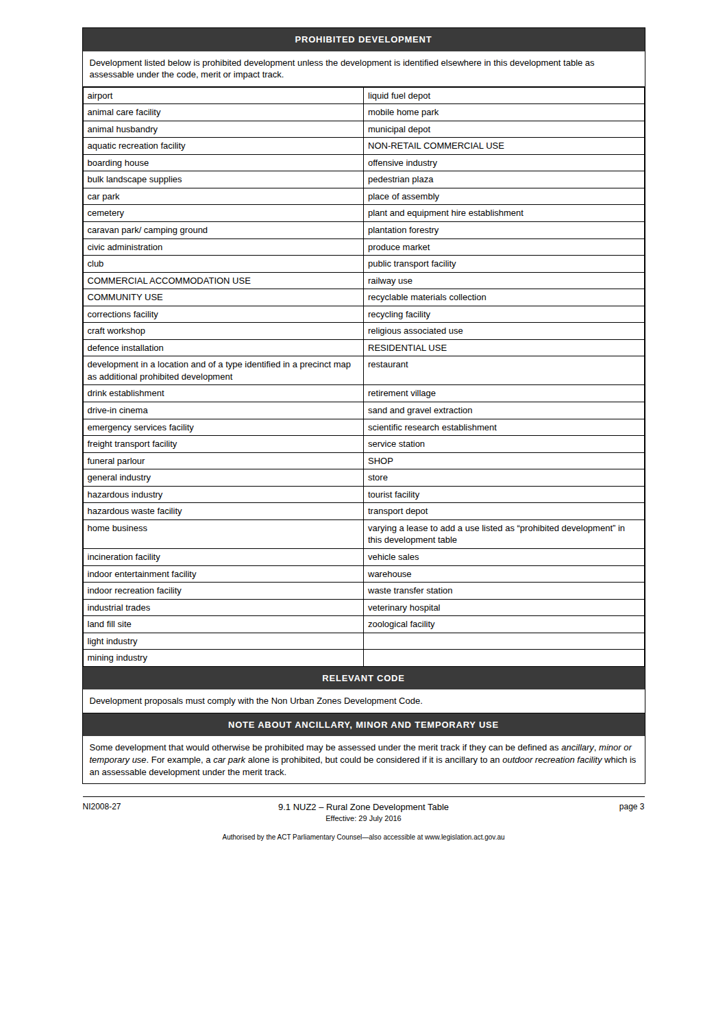PROHIBITED DEVELOPMENT
Development listed below is prohibited development unless the development is identified elsewhere in this development table as assessable under the code, merit or impact track.
| airport | liquid fuel depot |
| animal care facility | mobile home park |
| animal husbandry | municipal depot |
| aquatic recreation facility | NON-RETAIL COMMERCIAL USE |
| boarding house | offensive industry |
| bulk landscape supplies | pedestrian plaza |
| car park | place of assembly |
| cemetery | plant and equipment hire establishment |
| caravan park/ camping ground | plantation forestry |
| civic administration | produce market |
| club | public transport facility |
| COMMERCIAL ACCOMMODATION USE | railway use |
| COMMUNITY USE | recyclable materials collection |
| corrections facility | recycling facility |
| craft workshop | religious associated use |
| defence installation | RESIDENTIAL USE |
| development in a location and of a type identified in a precinct map as additional prohibited development | restaurant |
| drink establishment | retirement village |
| drive-in cinema | sand and gravel extraction |
| emergency services facility | scientific research establishment |
| freight transport facility | service station |
| funeral parlour | SHOP |
| general industry | store |
| hazardous industry | tourist facility |
| hazardous waste facility | transport depot |
| home business | varying a lease to add a use listed as “prohibited development” in this development table |
| incineration facility | vehicle sales |
| indoor entertainment facility | warehouse |
| indoor recreation facility | waste transfer station |
| industrial trades | veterinary hospital |
| land fill site | zoological facility |
| light industry | |
| mining industry | |
RELEVANT CODE
Development proposals must comply with the Non Urban Zones Development Code.
NOTE ABOUT ANCILLARY, MINOR AND TEMPORARY USE
Some development that would otherwise be prohibited may be assessed under the merit track if they can be defined as ancillary, minor or temporary use. For example, a car park alone is prohibited, but could be considered if it is ancillary to an outdoor recreation facility which is an assessable development under the merit track.
NI2008-27
9.1 NUZ2 – Rural Zone Development Table
Effective: 29 July 2016
page 3
Authorised by the ACT Parliamentary Counsel—also accessible at www.legislation.act.gov.au